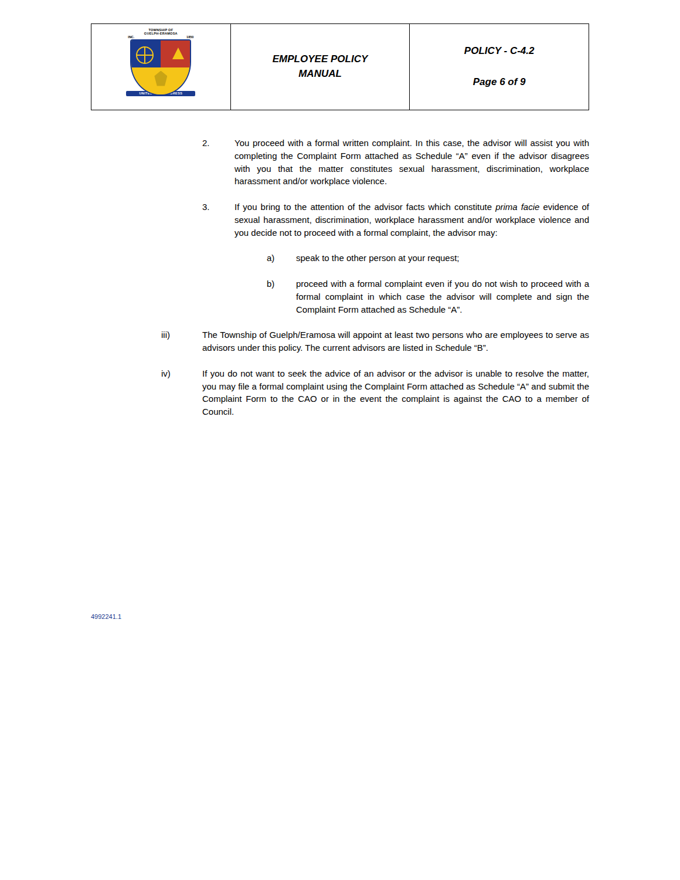| TOWNSHIP OF GUELPH-ERAMOSA INC. 1850 UNITED FOR PROGRESS | EMPLOYEE POLICY MANUAL | POLICY - C-4.2 Page 6 of 9 |
2.
You proceed with a formal written complaint. In this case, the advisor will assist you with completing the Complaint Form attached as Schedule “A” even if the advisor disagrees with you that the matter constitutes sexual harassment, discrimination, workplace harassment and/or workplace violence.
3.
If you bring to the attention of the advisor facts which constitute prima facie evidence of sexual harassment, discrimination, workplace harassment and/or workplace violence and you decide not to proceed with a formal complaint, the advisor may:
a)
speak to the other person at your request;
b)
proceed with a formal complaint even if you do not wish to proceed with a formal complaint in which case the advisor will complete and sign the Complaint Form attached as Schedule “A”.
iii)
The Township of Guelph/Eramosa will appoint at least two persons who are employees to serve as advisors under this policy. The current advisors are listed in Schedule “B”.
iv)
If you do not want to seek the advice of an advisor or the advisor is unable to resolve the matter, you may file a formal complaint using the Complaint Form attached as Schedule “A” and submit the Complaint Form to the CAO or in the event the complaint is against the CAO to a member of Council.
4992241.1